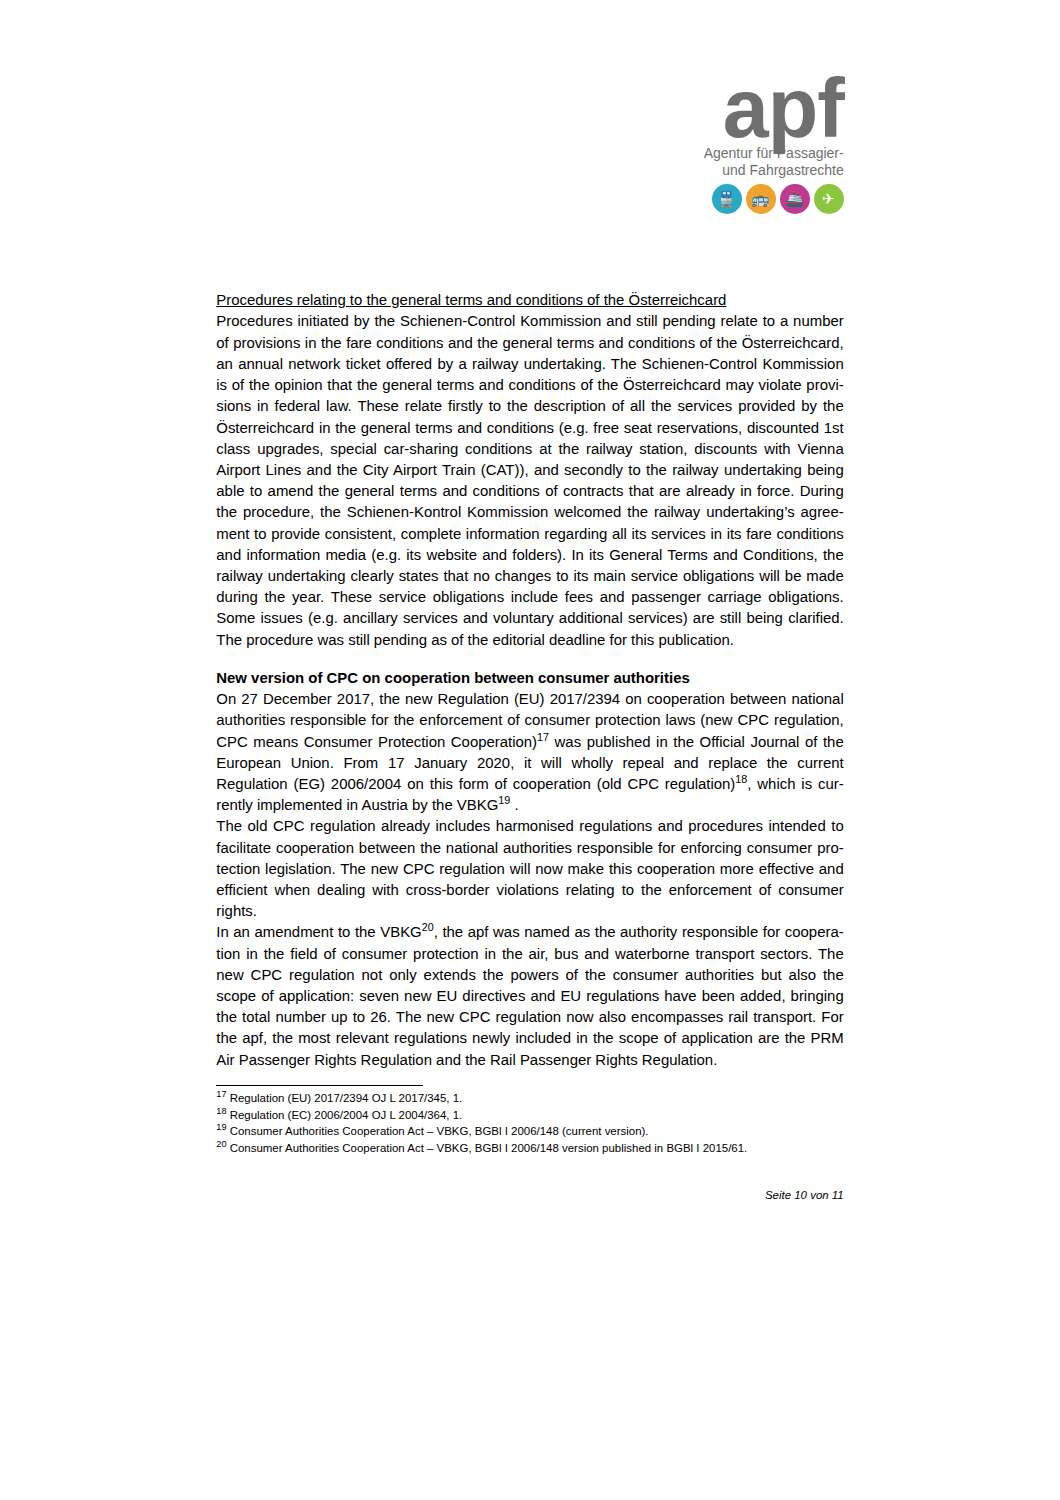apf Agentur für Passagier-
und Fahrgastrechte
🚆 🚌 🚢 ✈
Procedures relating to the general terms and conditions of the Österreichcard
Procedures initiated by the Schienen-Control Kommission and still pending relate to a number of provisions in the fare conditions and the general terms and conditions of the Österreichcard, an annual network ticket offered by a railway undertaking. The Schienen-Control Kommission is of the opinion that the general terms and conditions of the Österreichcard may violate provisions in federal law. These relate firstly to the description of all the services provided by the Österreichcard in the general terms and conditions (e.g. free seat reservations, discounted 1st class upgrades, special car-sharing conditions at the railway station, discounts with Vienna Airport Lines and the City Airport Train (CAT)), and secondly to the railway undertaking being able to amend the general terms and conditions of contracts that are already in force. During the procedure, the Schienen-Kontrol Kommission welcomed the railway undertaking’s agreement to provide consistent, complete information regarding all its services in its fare conditions and information media (e.g. its website and folders). In its General Terms and Conditions, the railway undertaking clearly states that no changes to its main service obligations will be made during the year. These service obligations include fees and passenger carriage obligations. Some issues (e.g. ancillary services and voluntary additional services) are still being clarified. The procedure was still pending as of the editorial deadline for this publication.
New version of CPC on cooperation between consumer authorities
On 27 December 2017, the new Regulation (EU) 2017/2394 on cooperation between national authorities responsible for the enforcement of consumer protection laws (new CPC regulation, CPC means Consumer Protection Cooperation)17 was published in the Official Journal of the European Union. From 17 January 2020, it will wholly repeal and replace the current Regulation (EG) 2006/2004 on this form of cooperation (old CPC regulation)18, which is currently implemented in Austria by the VBKG19 .
The old CPC regulation already includes harmonised regulations and procedures intended to facilitate cooperation between the national authorities responsible for enforcing consumer protection legislation. The new CPC regulation will now make this cooperation more effective and efficient when dealing with cross-border violations relating to the enforcement of consumer rights.
In an amendment to the VBKG20, the apf was named as the authority responsible for cooperation in the field of consumer protection in the air, bus and waterborne transport sectors. The new CPC regulation not only extends the powers of the consumer authorities but also the scope of application: seven new EU directives and EU regulations have been added, bringing the total number up to 26. The new CPC regulation now also encompasses rail transport. For the apf, the most relevant regulations newly included in the scope of application are the PRM Air Passenger Rights Regulation and the Rail Passenger Rights Regulation.
17 Regulation (EU) 2017/2394 OJ L 2017/345, 1.
18 Regulation (EC) 2006/2004 OJ L 2004/364, 1.
19 Consumer Authorities Cooperation Act – VBKG, BGBl I 2006/148 (current version).
20 Consumer Authorities Cooperation Act – VBKG, BGBl I 2006/148 version published in BGBl I 2015/61.
Seite 10 von 11